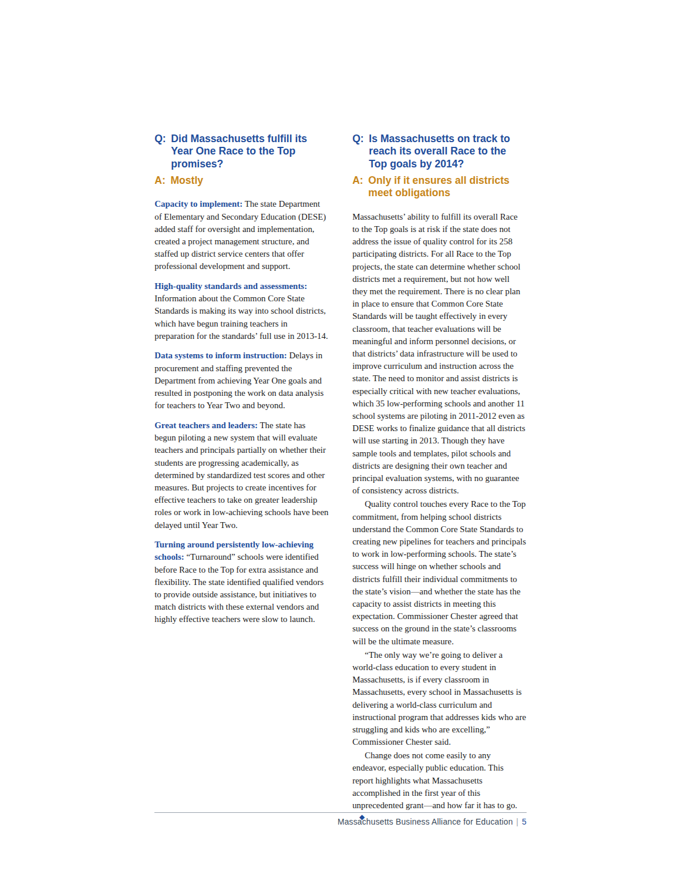Q: Did Massachusetts fulfill its Year One Race to the Top promises?
A: Mostly
Capacity to implement: The state Department of Elementary and Secondary Education (DESE) added staff for oversight and implementation, created a project management structure, and staffed up district service centers that offer professional development and support.
High-quality standards and assessments: Information about the Common Core State Standards is making its way into school districts, which have begun training teachers in preparation for the standards’ full use in 2013-14.
Data systems to inform instruction: Delays in procurement and staffing prevented the Department from achieving Year One goals and resulted in postponing the work on data analysis for teachers to Year Two and beyond.
Great teachers and leaders: The state has begun piloting a new system that will evaluate teachers and principals partially on whether their students are progressing academically, as determined by standardized test scores and other measures. But projects to create incentives for effective teachers to take on greater leadership roles or work in low-achieving schools have been delayed until Year Two.
Turning around persistently low-achieving schools: “Turnaround” schools were identified before Race to the Top for extra assistance and flexibility. The state identified qualified vendors to provide outside assistance, but initiatives to match districts with these external vendors and highly effective teachers were slow to launch.
Q: Is Massachusetts on track to reach its overall Race to the Top goals by 2014?
A: Only if it ensures all districts meet obligations
Massachusetts’ ability to fulfill its overall Race to the Top goals is at risk if the state does not address the issue of quality control for its 258 participating districts. For all Race to the Top projects, the state can determine whether school districts met a requirement, but not how well they met the requirement. There is no clear plan in place to ensure that Common Core State Standards will be taught effectively in every classroom, that teacher evaluations will be meaningful and inform personnel decisions, or that districts’ data infrastructure will be used to improve curriculum and instruction across the state. The need to monitor and assist districts is especially critical with new teacher evaluations, which 35 low-performing schools and another 11 school systems are piloting in 2011-2012 even as DESE works to finalize guidance that all districts will use starting in 2013. Though they have sample tools and templates, pilot schools and districts are designing their own teacher and principal evaluation systems, with no guarantee of consistency across districts.
Quality control touches every Race to the Top commitment, from helping school districts understand the Common Core State Standards to creating new pipelines for teachers and principals to work in low-performing schools. The state’s success will hinge on whether schools and districts fulfill their individual commitments to the state’s vision—and whether the state has the capacity to assist districts in meeting this expectation. Commissioner Chester agreed that success on the ground in the state’s classrooms will be the ultimate measure.
“The only way we’re going to deliver a world-class education to every student in Massachusetts, is if every classroom in Massachusetts, every school in Massachusetts is delivering a world-class curriculum and instructional program that addresses kids who are struggling and kids who are excelling,” Commissioner Chester said.
Change does not come easily to any endeavor, especially public education. This report highlights what Massachusetts accomplished in the first year of this unprecedented grant—and how far it has to go. ◆
Massachusetts Business Alliance for Education|5